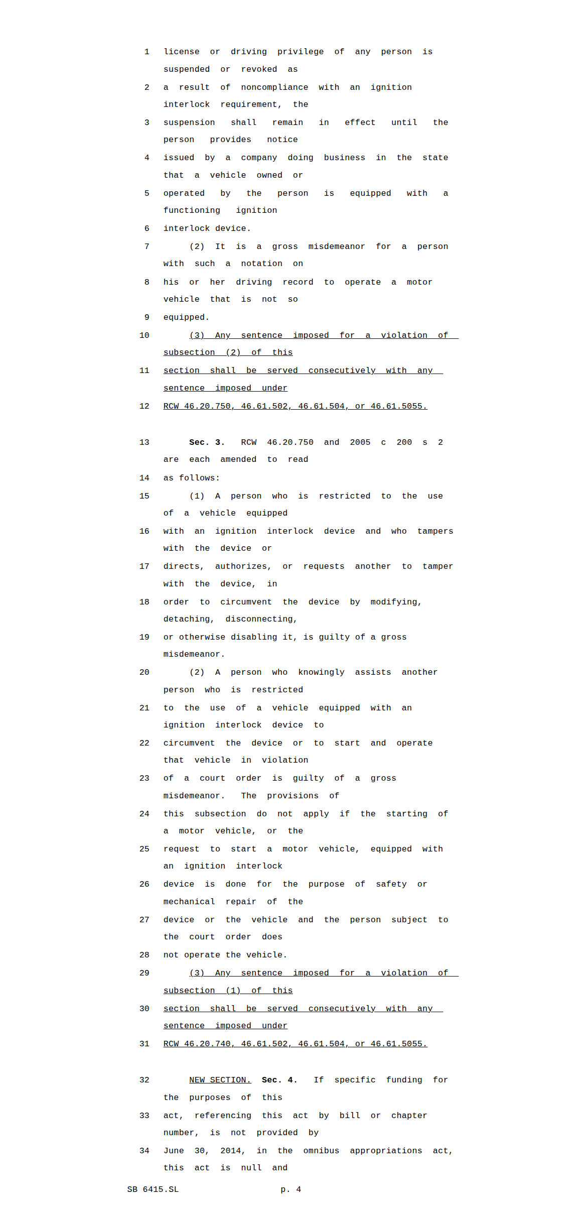| 1 | license or driving privilege of any person is suspended or revoked as |
| 2 | a result of noncompliance with an ignition interlock requirement, the |
| 3 | suspension shall remain in effect until the person provides notice |
| 4 | issued by a company doing business in the state that a vehicle owned or |
| 5 | operated by the person is equipped with a functioning ignition |
| 6 | interlock device. |
| 7 | (2) It is a gross misdemeanor for a person with such a notation on |
| 8 | his or her driving record to operate a motor vehicle that is not so |
| 9 | equipped. |
| 10 | (3) Any sentence imposed for a violation of subsection (2) of this |
| 11 | section shall be served consecutively with any sentence imposed under |
| 12 | RCW 46.20.750, 46.61.502, 46.61.504, or 46.61.5055. |
| 13 | Sec. 3. RCW 46.20.750 and 2005 c 200 s 2 are each amended to read |
| 14 | as follows: |
| 15 | (1) A person who is restricted to the use of a vehicle equipped |
| 16 | with an ignition interlock device and who tampers with the device or |
| 17 | directs, authorizes, or requests another to tamper with the device, in |
| 18 | order to circumvent the device by modifying, detaching, disconnecting, |
| 19 | or otherwise disabling it, is guilty of a gross misdemeanor. |
| 20 | (2) A person who knowingly assists another person who is restricted |
| 21 | to the use of a vehicle equipped with an ignition interlock device to |
| 22 | circumvent the device or to start and operate that vehicle in violation |
| 23 | of a court order is guilty of a gross misdemeanor. The provisions of |
| 24 | this subsection do not apply if the starting of a motor vehicle, or the |
| 25 | request to start a motor vehicle, equipped with an ignition interlock |
| 26 | device is done for the purpose of safety or mechanical repair of the |
| 27 | device or the vehicle and the person subject to the court order does |
| 28 | not operate the vehicle. |
| 29 | (3) Any sentence imposed for a violation of subsection (1) of this |
| 30 | section shall be served consecutively with any sentence imposed under |
| 31 | RCW 46.20.740, 46.61.502, 46.61.504, or 46.61.5055. |
| 32 | NEW SECTION. Sec. 4. If specific funding for the purposes of this |
| 33 | act, referencing this act by bill or chapter number, is not provided by |
| 34 | June 30, 2014, in the omnibus appropriations act, this act is null and |
SB 6415.SL
p. 4